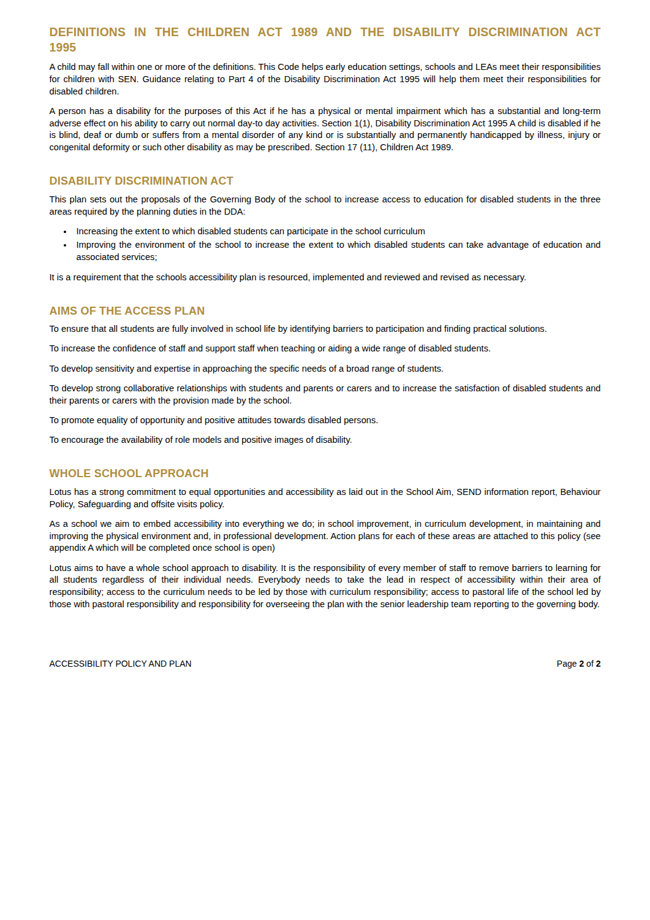Definitions in the Children Act 1989 and the Disability Discrimination Act 1995
A child may fall within one or more of the definitions. This Code helps early education settings, schools and LEAs meet their responsibilities for children with SEN. Guidance relating to Part 4 of the Disability Discrimination Act 1995 will help them meet their responsibilities for disabled children.
A person has a disability for the purposes of this Act if he has a physical or mental impairment which has a substantial and long-term adverse effect on his ability to carry out normal day-to day activities. Section 1(1), Disability Discrimination Act 1995 A child is disabled if he is blind, deaf or dumb or suffers from a mental disorder of any kind or is substantially and permanently handicapped by illness, injury or congenital deformity or such other disability as may be prescribed. Section 17 (11), Children Act 1989.
Disability Discrimination Act
This plan sets out the proposals of the Governing Body of the school to increase access to education for disabled students in the three areas required by the planning duties in the DDA:
Increasing the extent to which disabled students can participate in the school curriculum
Improving the environment of the school to increase the extent to which disabled students can take advantage of education and associated services;
It is a requirement that the schools accessibility plan is resourced, implemented and reviewed and revised as necessary.
Aims of the Access Plan
To ensure that all students are fully involved in school life by identifying barriers to participation and finding practical solutions.
To increase the confidence of staff and support staff when teaching or aiding a wide range of disabled students.
To develop sensitivity and expertise in approaching the specific needs of a broad range of students.
To develop strong collaborative relationships with students and parents or carers and to increase the satisfaction of disabled students and their parents or carers with the provision made by the school.
To promote equality of opportunity and positive attitudes towards disabled persons.
To encourage the availability of role models and positive images of disability.
Whole School Approach
Lotus has a strong commitment to equal opportunities and accessibility as laid out in the School Aim, SEND information report, Behaviour Policy, Safeguarding and offsite visits policy.
As a school we aim to embed accessibility into everything we do; in school improvement, in curriculum development, in maintaining and improving the physical environment and, in professional development. Action plans for each of these areas are attached to this policy (see appendix A which will be completed once school is open)
Lotus aims to have a whole school approach to disability. It is the responsibility of every member of staff to remove barriers to learning for all students regardless of their individual needs. Everybody needs to take the lead in respect of accessibility within their area of responsibility; access to the curriculum needs to be led by those with curriculum responsibility; access to pastoral life of the school led by those with pastoral responsibility and responsibility for overseeing the plan with the senior leadership team reporting to the governing body.
ACCESSIBILITY POLICY AND PLAN
Page 2 of 2